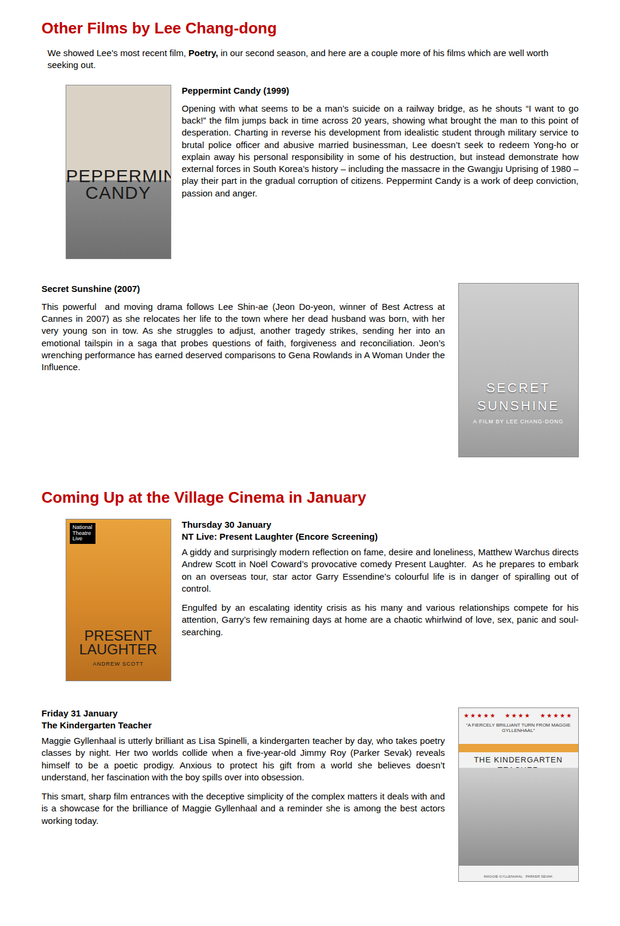Other Films by Lee Chang-dong
We showed Lee’s most recent film, Poetry, in our second season, and here are a couple more of his films which are well worth seeking out.
PEPPERMINT
CANDY
Peppermint Candy (1999)
Opening with what seems to be a man’s suicide on a railway bridge, as he shouts “I want to go back!” the film jumps back in time across 20 years, showing what brought the man to this point of desperation. Charting in reverse his development from idealistic student through military service to brutal police officer and abusive married businessman, Lee doesn’t seek to redeem Yong-ho or explain away his personal responsibility in some of his destruction, but instead demonstrate how external forces in South Korea’s history – including the massacre in the Gwangju Uprising of 1980 – play their part in the gradual corruption of citizens. Peppermint Candy is a work of deep conviction, passion and anger.
SECRET
SUNSHINE
A FILM BY LEE CHANG-DONG
Secret Sunshine (2007)
This powerful and moving drama follows Lee Shin-ae (Jeon Do-yeon, winner of Best Actress at Cannes in 2007) as she relocates her life to the town where her dead husband was born, with her very young son in tow. As she struggles to adjust, another tragedy strikes, sending her into an emotional tailspin in a saga that probes questions of faith, forgiveness and reconciliation. Jeon’s wrenching performance has earned deserved comparisons to Gena Rowlands in A Woman Under the Influence.
Coming Up at the Village Cinema in January
National
Theatre
Live
PRESENT
LAUGHTER
ANDREW SCOTT
Thursday 30 January
NT Live: Present Laughter (Encore Screening)
A giddy and surprisingly modern reflection on fame, desire and loneliness, Matthew Warchus directs Andrew Scott in Noël Coward’s provocative comedy Present Laughter. As he prepares to embark on an overseas tour, star actor Garry Essendine’s colourful life is in danger of spiralling out of control.
Engulfed by an escalating identity crisis as his many and various relationships compete for his attention, Garry’s few remaining days at home are a chaotic whirlwind of love, sex, panic and soul-searching.
★★★★★ ★★★★ ★★★★★
“A FIERCELY BRILLIANT TURN FROM MAGGIE GYLLENHAAL”
THE KINDERGARTEN TEACHER
MAGGIE GYLLENHAAL PARKER SEVAK
Friday 31 January
The Kindergarten Teacher
Maggie Gyllenhaal is utterly brilliant as Lisa Spinelli, a kindergarten teacher by day, who takes poetry classes by night. Her two worlds collide when a five-year-old Jimmy Roy (Parker Sevak) reveals himself to be a poetic prodigy. Anxious to protect his gift from a world she believes doesn’t understand, her fascination with the boy spills over into obsession.
This smart, sharp film entrances with the deceptive simplicity of the complex matters it deals with and is a showcase for the brilliance of Maggie Gyllenhaal and a reminder she is among the best actors working today.